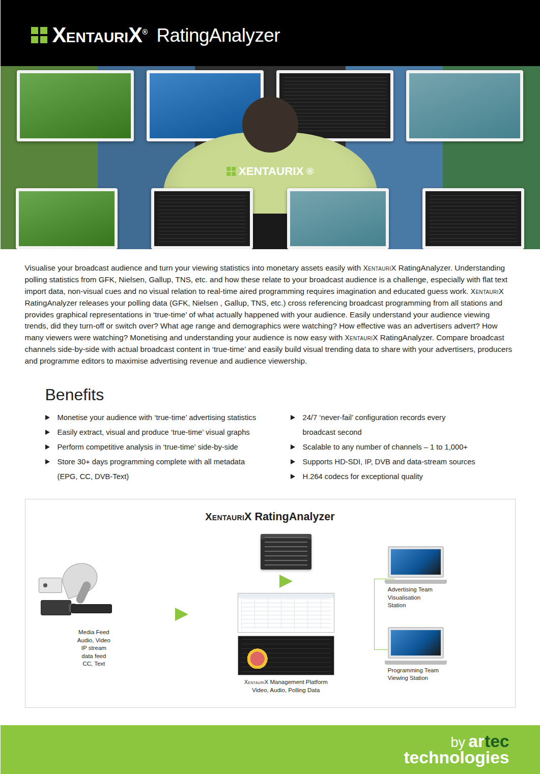XENTAURIX® RatingAnalyzer
XENTAURIX®
Visualise your broadcast audience and turn your viewing statistics into monetary assets easily with Xentauri X RatingAnalyzer. Understanding polling statistics from GFK, Nielsen, Gallup, TNS, etc. and how these relate to your broadcast audience is a challenge, especially with flat text import data, non-visual cues and no visual relation to real-time aired programming requires imagination and educated guess work. Xentauri X RatingAnalyzer releases your polling data (GFK, Nielsen , Gallup, TNS, etc.) cross referencing broadcast programming from all stations and provides graphical representations in ‘true-time’ of what actually happened with your audience. Easily understand your audience viewing trends, did they turn-off or switch over? What age range and demographics were watching? How effective was an advertisers advert? How many viewers were watching? Monetising and understanding your audience is now easy with Xentauri X RatingAnalyzer. Compare broadcast channels side-by-side with actual broadcast content in ‘true-time’ and easily build visual trending data to share with your advertisers, producers and programme editors to maximise advertising revenue and audience viewership.
Benefits
Monetise your audience with ‘true-time’ advertising statistics
Easily extract, visual and produce ‘true-time’ visual graphs
Perform competitive analysis in ‘true-time’ side-by-side
Store 30+ days programming complete with all metadata
(EPG, CC, DVB-Text)
24/7 ‘never-fail’ configuration records every
broadcast second
Scalable to any number of channels – 1 to 1,000+
Supports HD-SDI, IP, DVB and data-stream sources
H.264 codecs for exceptional quality
Xentauri X RatingAnalyzer
Media Feed
Audio, Video
IP stream
data feed
CC, Text
Xentauri X Management Platform
Video, Audio, Polling Data
Advertising Team
Visualisation
Station
Programming Team
Viewing Station
byartec
technologies